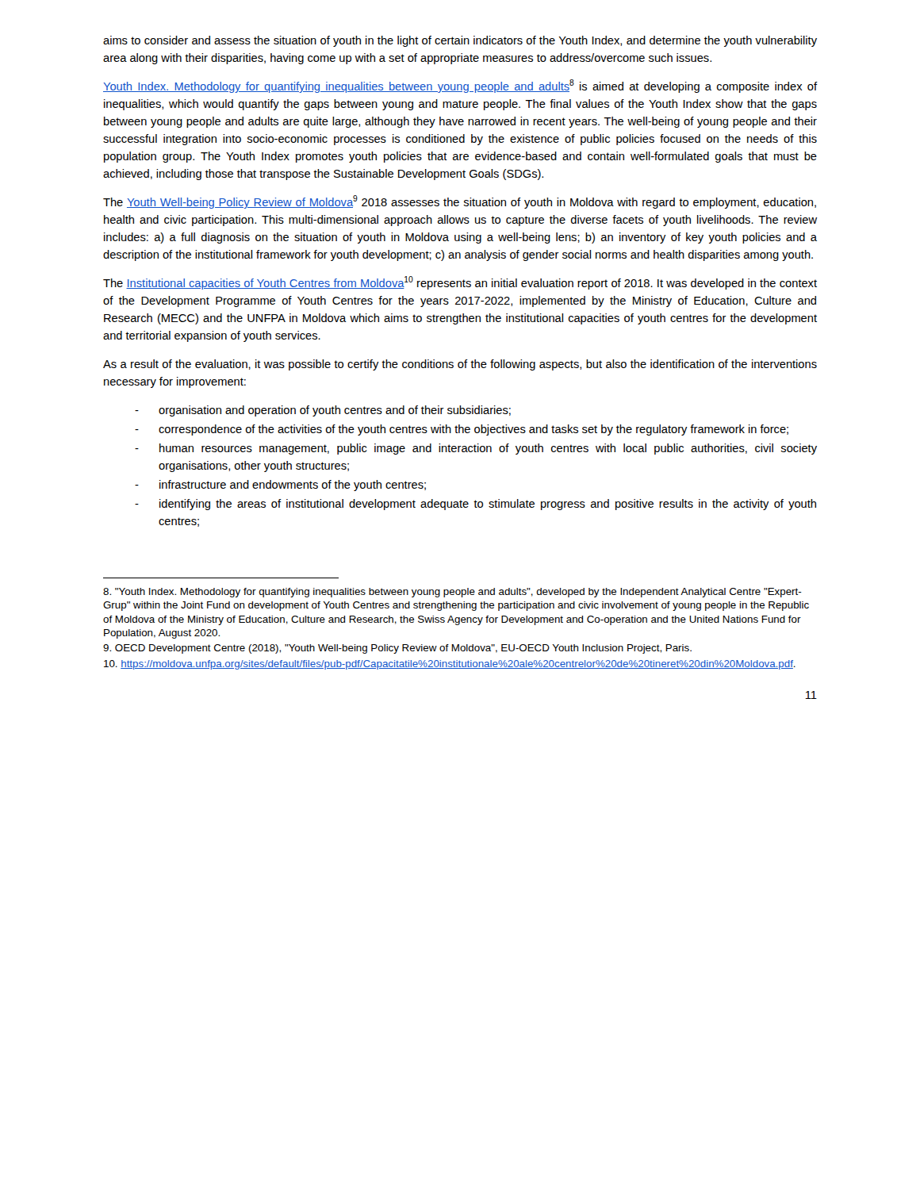aims to consider and assess the situation of youth in the light of certain indicators of the Youth Index, and determine the youth vulnerability area along with their disparities, having come up with a set of appropriate measures to address/overcome such issues.
Youth Index. Methodology for quantifying inequalities between young people and adults8 is aimed at developing a composite index of inequalities, which would quantify the gaps between young and mature people. The final values of the Youth Index show that the gaps between young people and adults are quite large, although they have narrowed in recent years. The well-being of young people and their successful integration into socio-economic processes is conditioned by the existence of public policies focused on the needs of this population group. The Youth Index promotes youth policies that are evidence-based and contain well-formulated goals that must be achieved, including those that transpose the Sustainable Development Goals (SDGs).
The Youth Well-being Policy Review of Moldova9 2018 assesses the situation of youth in Moldova with regard to employment, education, health and civic participation. This multi-dimensional approach allows us to capture the diverse facets of youth livelihoods. The review includes: a) a full diagnosis on the situation of youth in Moldova using a well-being lens; b) an inventory of key youth policies and a description of the institutional framework for youth development; c) an analysis of gender social norms and health disparities among youth.
The Institutional capacities of Youth Centres from Moldova10 represents an initial evaluation report of 2018. It was developed in the context of the Development Programme of Youth Centres for the years 2017-2022, implemented by the Ministry of Education, Culture and Research (MECC) and the UNFPA in Moldova which aims to strengthen the institutional capacities of youth centres for the development and territorial expansion of youth services.
As a result of the evaluation, it was possible to certify the conditions of the following aspects, but also the identification of the interventions necessary for improvement:
organisation and operation of youth centres and of their subsidiaries;
correspondence of the activities of the youth centres with the objectives and tasks set by the regulatory framework in force;
human resources management, public image and interaction of youth centres with local public authorities, civil society organisations, other youth structures;
infrastructure and endowments of the youth centres;
identifying the areas of institutional development adequate to stimulate progress and positive results in the activity of youth centres;
8. "Youth Index. Methodology for quantifying inequalities between young people and adults", developed by the Independent Analytical Centre "Expert-Grup" within the Joint Fund on development of Youth Centres and strengthening the participation and civic involvement of young people in the Republic of Moldova of the Ministry of Education, Culture and Research, the Swiss Agency for Development and Co-operation and the United Nations Fund for Population, August 2020.
9. OECD Development Centre (2018), "Youth Well-being Policy Review of Moldova", EU-OECD Youth Inclusion Project, Paris.
10. https://moldova.unfpa.org/sites/default/files/pub-pdf/Capacitatile%20institutionale%20ale%20centrelor%20de%20tineret%20din%20Moldova.pdf.
11